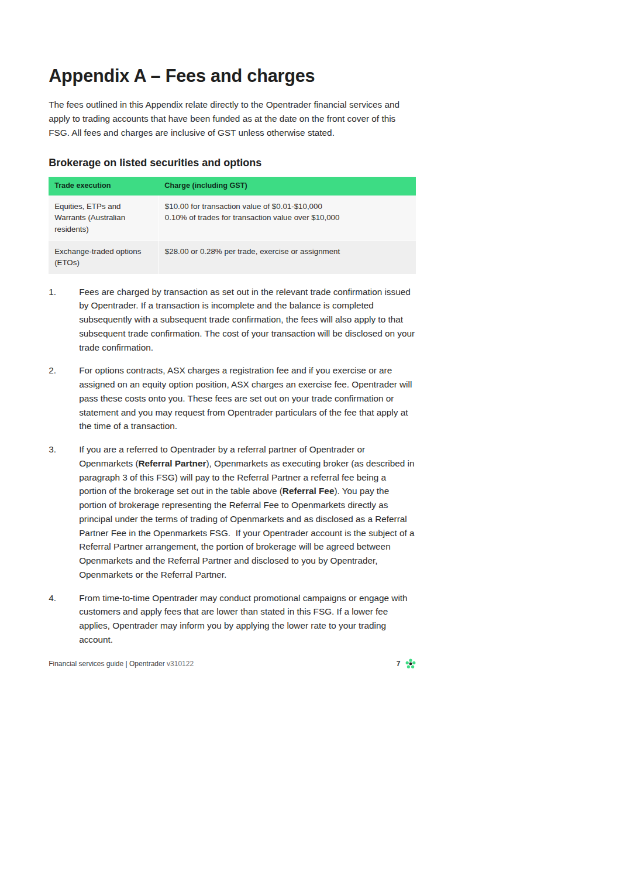Appendix A – Fees and charges
The fees outlined in this Appendix relate directly to the Opentrader financial services and apply to trading accounts that have been funded as at the date on the front cover of this FSG. All fees and charges are inclusive of GST unless otherwise stated.
Brokerage on listed securities and options
| Trade execution | Charge (including GST) |
| --- | --- |
| Equities, ETPs and Warrants (Australian residents) | $10.00 for transaction value of $0.01-$10,000 0.10% of trades for transaction value over $10,000 |
| Exchange-traded options (ETOs) | $28.00 or 0.28% per trade, exercise or assignment |
Fees are charged by transaction as set out in the relevant trade confirmation issued by Opentrader. If a transaction is incomplete and the balance is completed subsequently with a subsequent trade confirmation, the fees will also apply to that subsequent trade confirmation. The cost of your transaction will be disclosed on your trade confirmation.
For options contracts, ASX charges a registration fee and if you exercise or are assigned on an equity option position, ASX charges an exercise fee. Opentrader will pass these costs onto you. These fees are set out on your trade confirmation or statement and you may request from Opentrader particulars of the fee that apply at the time of a transaction.
If you are a referred to Opentrader by a referral partner of Opentrader or Openmarkets (Referral Partner), Openmarkets as executing broker (as described in paragraph 3 of this FSG) will pay to the Referral Partner a referral fee being a portion of the brokerage set out in the table above (Referral Fee). You pay the portion of brokerage representing the Referral Fee to Openmarkets directly as principal under the terms of trading of Openmarkets and as disclosed as a Referral Partner Fee in the Openmarkets FSG. If your Opentrader account is the subject of a Referral Partner arrangement, the portion of brokerage will be agreed between Openmarkets and the Referral Partner and disclosed to you by Opentrader, Openmarkets or the Referral Partner.
From time-to-time Opentrader may conduct promotional campaigns or engage with customers and apply fees that are lower than stated in this FSG. If a lower fee applies, Opentrader may inform you by applying the lower rate to your trading account.
Financial services guide | Opentrader v310122
7